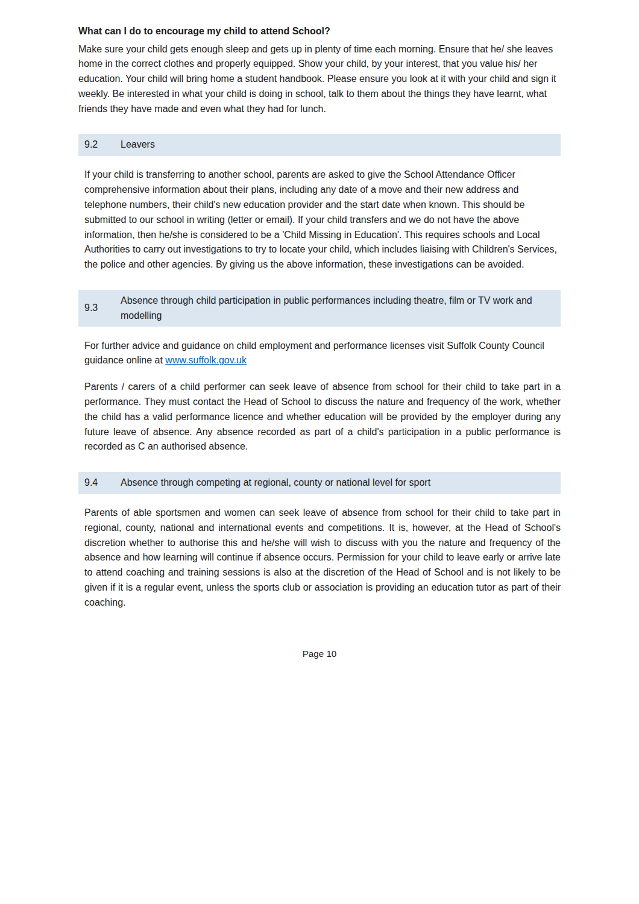What can I do to encourage my child to attend School?
Make sure your child gets enough sleep and gets up in plenty of time each morning. Ensure that he/ she leaves home in the correct clothes and properly equipped. Show your child, by your interest, that you value his/ her education. Your child will bring home a student handbook. Please ensure you look at it with your child and sign it weekly. Be interested in what your child is doing in school, talk to them about the things they have learnt, what friends they have made and even what they had for lunch.
9.2 Leavers
If your child is transferring to another school, parents are asked to give the School Attendance Officer comprehensive information about their plans, including any date of a move and their new address and telephone numbers, their child's new education provider and the start date when known. This should be submitted to our school in writing (letter or email). If your child transfers and we do not have the above information, then he/she is considered to be a 'Child Missing in Education'. This requires schools and Local Authorities to carry out investigations to try to locate your child, which includes liaising with Children's Services, the police and other agencies. By giving us the above information, these investigations can be avoided.
9.3 Absence through child participation in public performances including theatre, film or TV work and modelling
For further advice and guidance on child employment and performance licenses visit Suffolk County Council guidance online at www.suffolk.gov.uk
Parents / carers of a child performer can seek leave of absence from school for their child to take part in a performance. They must contact the Head of School to discuss the nature and frequency of the work, whether the child has a valid performance licence and whether education will be provided by the employer during any future leave of absence. Any absence recorded as part of a child's participation in a public performance is recorded as C an authorised absence.
9.4 Absence through competing at regional, county or national level for sport
Parents of able sportsmen and women can seek leave of absence from school for their child to take part in regional, county, national and international events and competitions. It is, however, at the Head of School's discretion whether to authorise this and he/she will wish to discuss with you the nature and frequency of the absence and how learning will continue if absence occurs. Permission for your child to leave early or arrive late to attend coaching and training sessions is also at the discretion of the Head of School and is not likely to be given if it is a regular event, unless the sports club or association is providing an education tutor as part of their coaching.
Page 10